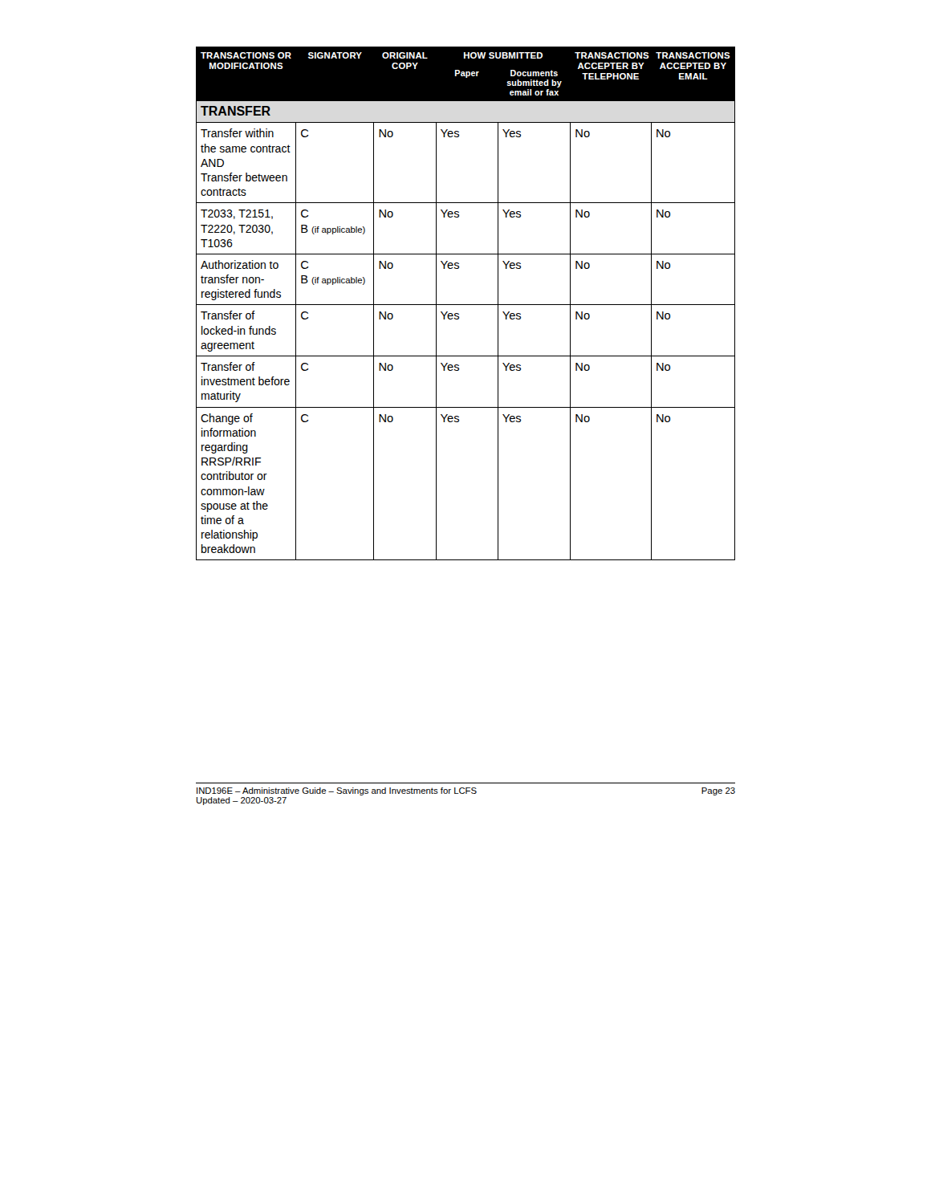| TRANSACTIONS OR MODIFICATIONS | SIGNATORY | ORIGINAL COPY | HOW SUBMITTED | TRANSACTIONS ACCEPTER BY TELEPHONE | TRANSACTIONS ACCEPTED BY EMAIL |
| --- | --- | --- | --- | --- | --- |
| Paper | Documents submitted by email or fax |
| TRANSFER |
| Transfer within the same contract AND Transfer between contracts | C | No | Yes | Yes | No | No |
| T2033, T2151, T2220, T2030, T1036 | C B (if applicable) | No | Yes | Yes | No | No |
| Authorization to transfer non-registered funds | C B (if applicable) | No | Yes | Yes | No | No |
| Transfer of locked-in funds agreement | C | No | Yes | Yes | No | No |
| Transfer of investment before maturity | C | No | Yes | Yes | No | No |
| Change of information regarding RRSP/RRIF contributor or common-law spouse at the time of a relationship breakdown | C | No | Yes | Yes | No | No |
IND196E – Administrative Guide – Savings and Investments for LCFS Updated – 2020-03-27
Page 23